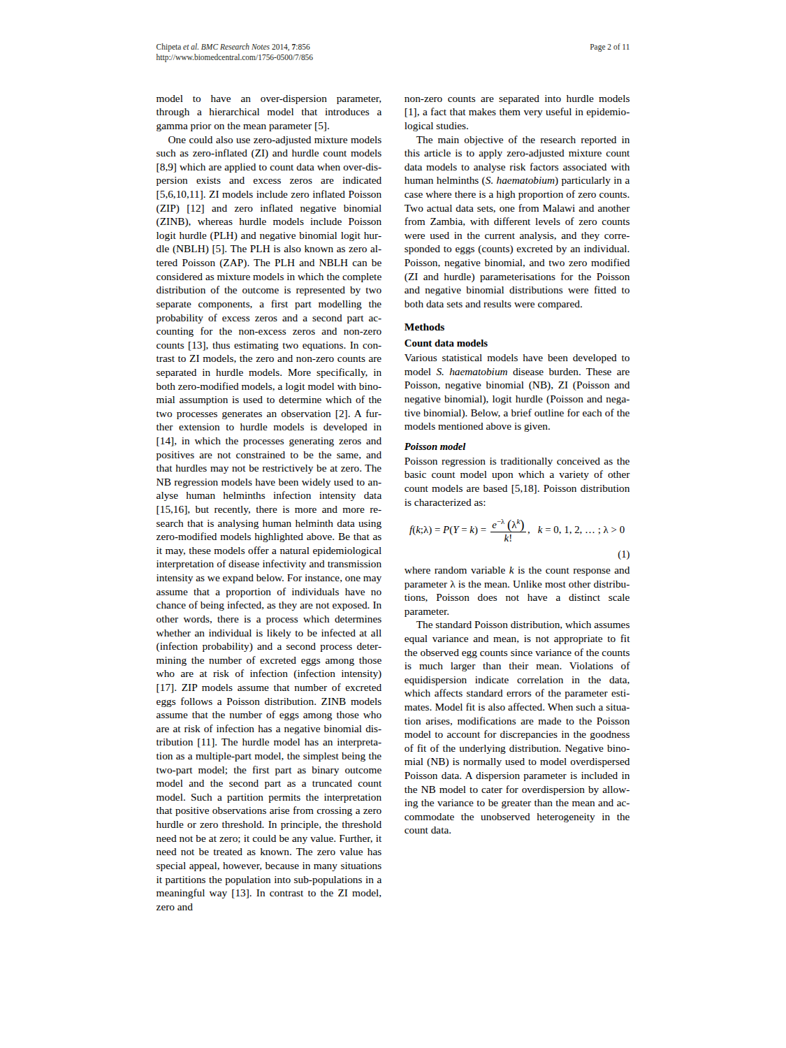Chipeta et al. BMC Research Notes 2014, 7:856
http://www.biomedcentral.com/1756-0500/7/856
Page 2 of 11
model to have an over-dispersion parameter, through a hierarchical model that introduces a gamma prior on the mean parameter [5].
One could also use zero-adjusted mixture models such as zero-inflated (ZI) and hurdle count models [8,9] which are applied to count data when over-dispersion exists and excess zeros are indicated [5,6,10,11]. ZI models include zero inflated Poisson (ZIP) [12] and zero inflated negative binomial (ZINB), whereas hurdle models include Poisson logit hurdle (PLH) and negative binomial logit hurdle (NBLH) [5]. The PLH is also known as zero altered Poisson (ZAP). The PLH and NBLH can be considered as mixture models in which the complete distribution of the outcome is represented by two separate components, a first part modelling the probability of excess zeros and a second part accounting for the non-excess zeros and non-zero counts [13], thus estimating two equations. In contrast to ZI models, the zero and non-zero counts are separated in hurdle models. More specifically, in both zero-modified models, a logit model with binomial assumption is used to determine which of the two processes generates an observation [2]. A further extension to hurdle models is developed in [14], in which the processes generating zeros and positives are not constrained to be the same, and that hurdles may not be restrictively be at zero. The NB regression models have been widely used to analyse human helminths infection intensity data [15,16], but recently, there is more and more research that is analysing human helminth data using zero-modified models highlighted above. Be that as it may, these models offer a natural epidemiological interpretation of disease infectivity and transmission intensity as we expand below. For instance, one may assume that a proportion of individuals have no chance of being infected, as they are not exposed. In other words, there is a process which determines whether an individual is likely to be infected at all (infection probability) and a second process determining the number of excreted eggs among those who are at risk of infection (infection intensity) [17]. ZIP models assume that number of excreted eggs follows a Poisson distribution. ZINB models assume that the number of eggs among those who are at risk of infection has a negative binomial distribution [11]. The hurdle model has an interpretation as a multiple-part model, the simplest being the two-part model; the first part as binary outcome model and the second part as a truncated count model. Such a partition permits the interpretation that positive observations arise from crossing a zero hurdle or zero threshold. In principle, the threshold need not be at zero; it could be any value. Further, it need not be treated as known. The zero value has special appeal, however, because in many situations it partitions the population into sub-populations in a meaningful way [13]. In contrast to the ZI model, zero and
non-zero counts are separated into hurdle models [1], a fact that makes them very useful in epidemiological studies.
The main objective of the research reported in this article is to apply zero-adjusted mixture count data models to analyse risk factors associated with human helminths (S. haematobium) particularly in a case where there is a high proportion of zero counts. Two actual data sets, one from Malawi and another from Zambia, with different levels of zero counts were used in the current analysis, and they corresponded to eggs (counts) excreted by an individual. Poisson, negative binomial, and two zero modified (ZI and hurdle) parameterisations for the Poisson and negative binomial distributions were fitted to both data sets and results were compared.
Methods
Count data models
Various statistical models have been developed to model S. haematobium disease burden. These are Poisson, negative binomial (NB), ZI (Poisson and negative binomial), logit hurdle (Poisson and negative binomial). Below, a brief outline for each of the models mentioned above is given.
Poisson model
Poisson regression is traditionally conceived as the basic count model upon which a variety of other count models are based [5,18]. Poisson distribution is characterized as:
f(k;λ) = P(Y = k) = e−λ (λk) k! , k = 0, 1, 2, … ; λ > 0 (1)
where random variable k is the count response and parameter λ is the mean. Unlike most other distributions, Poisson does not have a distinct scale parameter.
The standard Poisson distribution, which assumes equal variance and mean, is not appropriate to fit the observed egg counts since variance of the counts is much larger than their mean. Violations of equidispersion indicate correlation in the data, which affects standard errors of the parameter estimates. Model fit is also affected. When such a situation arises, modifications are made to the Poisson model to account for discrepancies in the goodness of fit of the underlying distribution. Negative binomial (NB) is normally used to model overdispersed Poisson data. A dispersion parameter is included in the NB model to cater for overdispersion by allowing the variance to be greater than the mean and accommodate the unobserved heterogeneity in the count data.